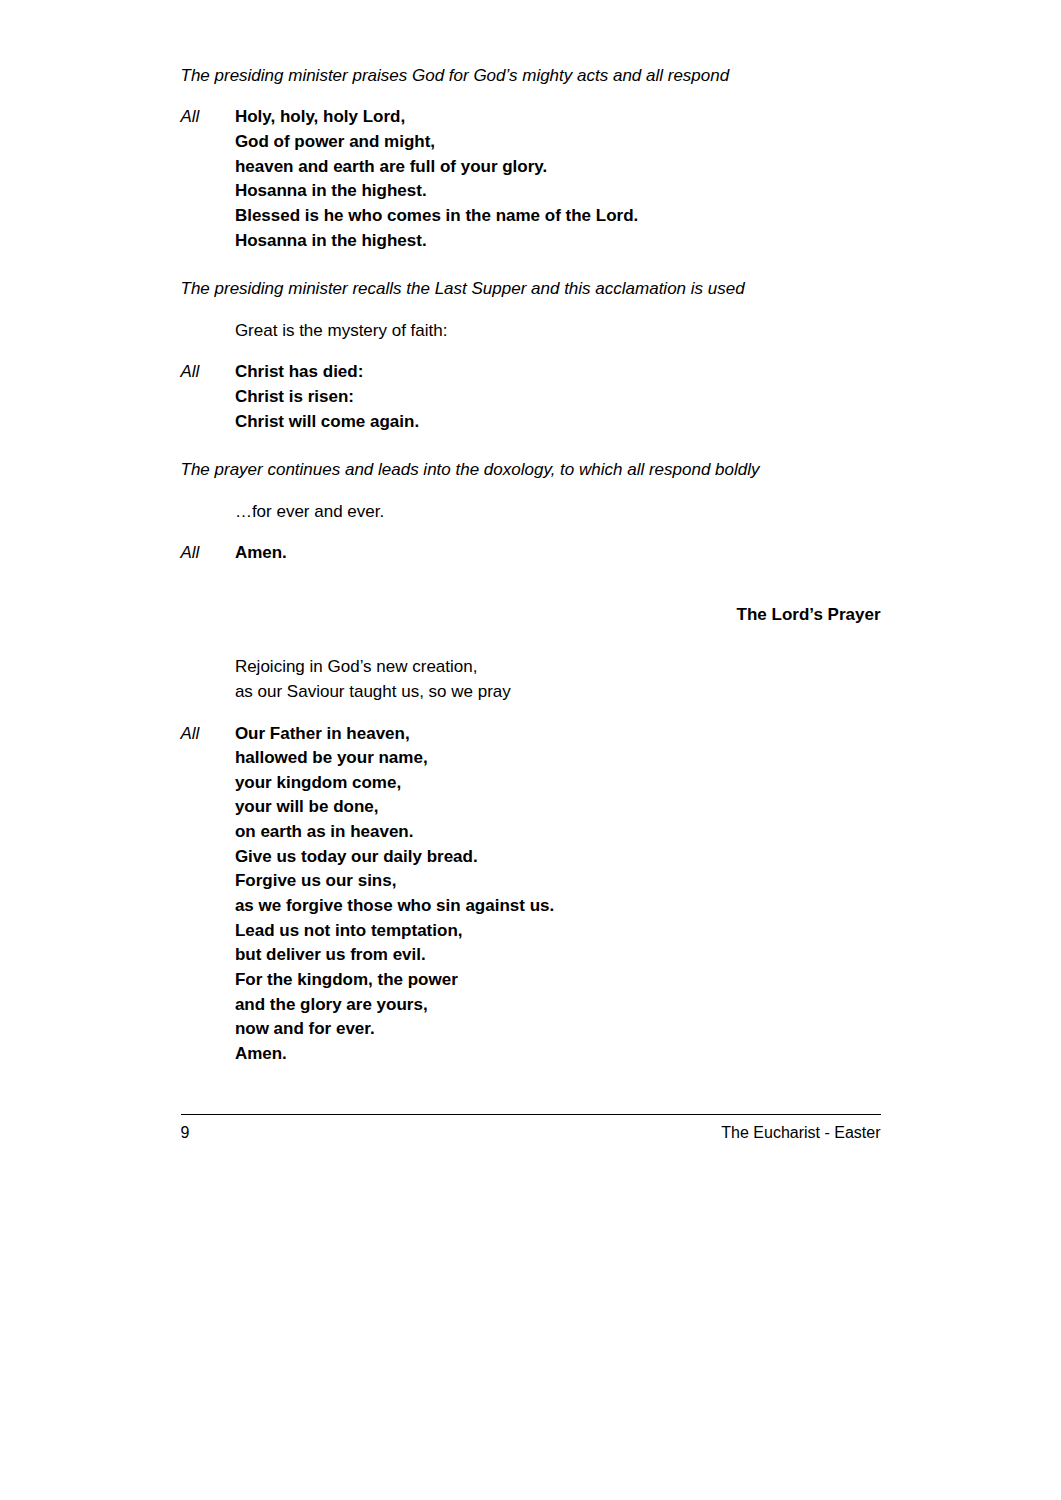The presiding minister praises God for God’s mighty acts and all respond
All
Holy, holy, holy Lord, God of power and might, heaven and earth are full of your glory. Hosanna in the highest. Blessed is he who comes in the name of the Lord. Hosanna in the highest.
The presiding minister recalls the Last Supper and this acclamation is used
Great is the mystery of faith:
All
Christ has died: Christ is risen: Christ will come again.
The prayer continues and leads into the doxology, to which all respond boldly
…for ever and ever.
All
Amen.
The Lord’s Prayer
Rejoicing in God’s new creation,
as our Saviour taught us, so we pray
All
Our Father in heaven, hallowed be your name, your kingdom come, your will be done, on earth as in heaven. Give us today our daily bread. Forgive us our sins, as we forgive those who sin against us. Lead us not into temptation, but deliver us from evil. For the kingdom, the power and the glory are yours, now and for ever. Amen.
9 The Eucharist - Easter